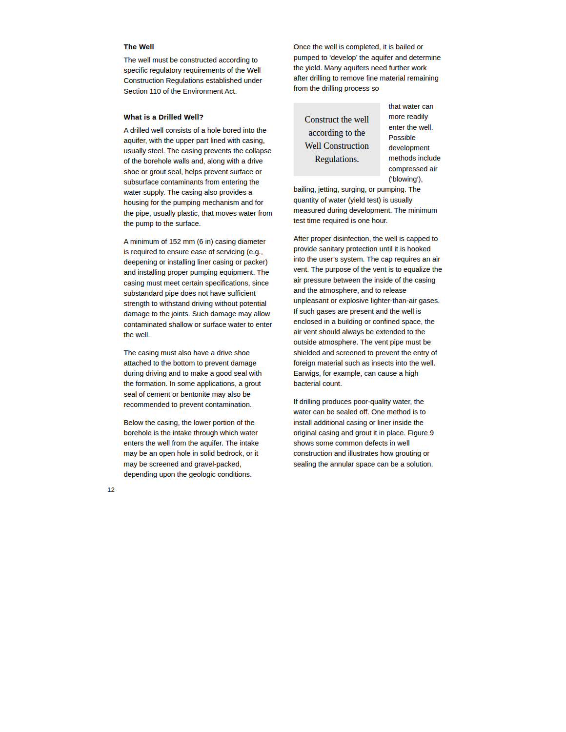The Well
The well must be constructed according to specific regulatory requirements of the Well Construction Regulations established under Section 110 of the Environment Act.
What is a Drilled Well?
A drilled well consists of a hole bored into the aquifer, with the upper part lined with casing, usually steel. The casing prevents the collapse of the borehole walls and, along with a drive shoe or grout seal, helps prevent surface or subsurface contaminants from entering the water supply. The casing also provides a housing for the pumping mechanism and for the pipe, usually plastic, that moves water from the pump to the surface.
A minimum of 152 mm (6 in) casing diameter is required to ensure ease of servicing (e.g., deepening or installing liner casing or packer) and installing proper pumping equipment. The casing must meet certain specifications, since substandard pipe does not have sufficient strength to withstand driving without potential damage to the joints. Such damage may allow contaminated shallow or surface water to enter the well.
The casing must also have a drive shoe attached to the bottom to prevent damage during driving and to make a good seal with the formation. In some applications, a grout seal of cement or bentonite may also be recommended to prevent contamination.
Below the casing, the lower portion of the borehole is the intake through which water enters the well from the aquifer. The intake may be an open hole in solid bedrock, or it may be screened and gravel-packed, depending upon the geologic conditions.
Once the well is completed, it is bailed or pumped to ‘develop’ the aquifer and determine the yield. Many aquifers need further work after drilling to remove fine material remaining from the drilling process so
Construct the well according to the Well Construction Regulations.
that water can more readily enter the well. Possible development methods include compressed air (‘blowing’), bailing, jetting, surging, or pumping. The quantity of water (yield test) is usually measured during development. The minimum test time required is one hour.
After proper disinfection, the well is capped to provide sanitary protection until it is hooked into the user’s system. The cap requires an air vent. The purpose of the vent is to equalize the air pressure between the inside of the casing and the atmosphere, and to release unpleasant or explosive lighter-than-air gases. If such gases are present and the well is enclosed in a building or confined space, the air vent should always be extended to the outside atmosphere. The vent pipe must be shielded and screened to prevent the entry of foreign material such as insects into the well. Earwigs, for example, can cause a high bacterial count.
If drilling produces poor-quality water, the water can be sealed off. One method is to install additional casing or liner inside the original casing and grout it in place. Figure 9 shows some common defects in well construction and illustrates how grouting or sealing the annular space can be a solution.
12